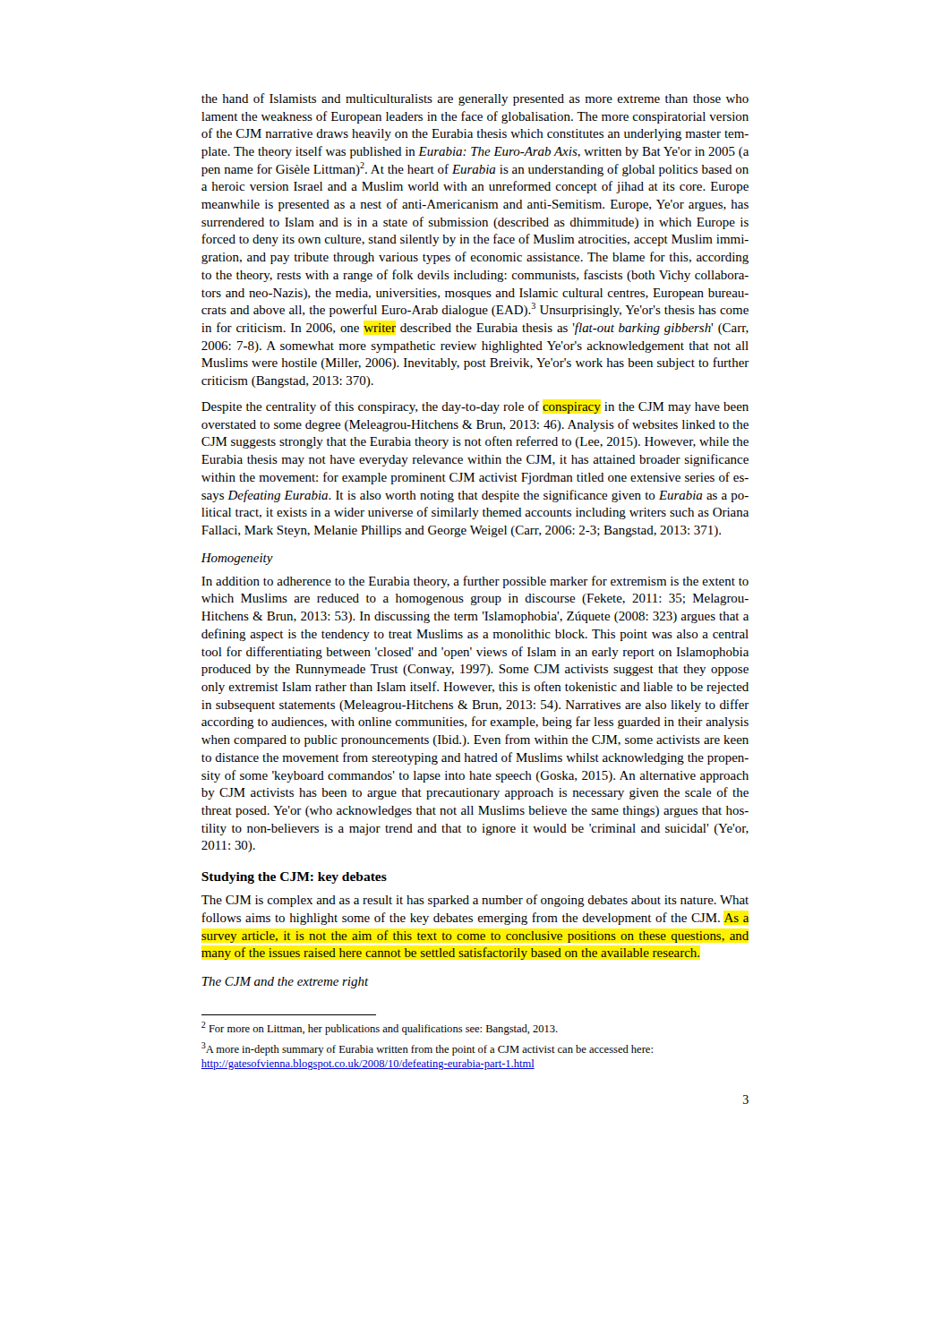the hand of Islamists and multiculturalists are generally presented as more extreme than those who lament the weakness of European leaders in the face of globalisation. The more conspiratorial version of the CJM narrative draws heavily on the Eurabia thesis which constitutes an underlying master template. The theory itself was published in Eurabia: The Euro-Arab Axis, written by Bat Ye'or in 2005 (a pen name for Gisèle Littman)2. At the heart of Eurabia is an understanding of global politics based on a heroic version Israel and a Muslim world with an unreformed concept of jihad at its core. Europe meanwhile is presented as a nest of anti-Americanism and anti-Semitism. Europe, Ye'or argues, has surrendered to Islam and is in a state of submission (described as dhimmitude) in which Europe is forced to deny its own culture, stand silently by in the face of Muslim atrocities, accept Muslim immigration, and pay tribute through various types of economic assistance. The blame for this, according to the theory, rests with a range of folk devils including: communists, fascists (both Vichy collaborators and neo-Nazis), the media, universities, mosques and Islamic cultural centres, European bureaucrats and above all, the powerful Euro-Arab dialogue (EAD).3 Unsurprisingly, Ye'or's thesis has come in for criticism. In 2006, one writer described the Eurabia thesis as 'flat-out barking gibbersh' (Carr, 2006: 7-8). A somewhat more sympathetic review highlighted Ye'or's acknowledgement that not all Muslims were hostile (Miller, 2006). Inevitably, post Breivik, Ye'or's work has been subject to further criticism (Bangstad, 2013: 370).
Despite the centrality of this conspiracy, the day-to-day role of conspiracy in the CJM may have been overstated to some degree (Meleagrou-Hitchens & Brun, 2013: 46). Analysis of websites linked to the CJM suggests strongly that the Eurabia theory is not often referred to (Lee, 2015). However, while the Eurabia thesis may not have everyday relevance within the CJM, it has attained broader significance within the movement: for example prominent CJM activist Fjordman titled one extensive series of essays Defeating Eurabia. It is also worth noting that despite the significance given to Eurabia as a political tract, it exists in a wider universe of similarly themed accounts including writers such as Oriana Fallaci, Mark Steyn, Melanie Phillips and George Weigel (Carr, 2006: 2-3; Bangstad, 2013: 371).
Homogeneity
In addition to adherence to the Eurabia theory, a further possible marker for extremism is the extent to which Muslims are reduced to a homogenous group in discourse (Fekete, 2011: 35; Melagrou-Hitchens & Brun, 2013: 53). In discussing the term 'Islamophobia', Zúquete (2008: 323) argues that a defining aspect is the tendency to treat Muslims as a monolithic block. This point was also a central tool for differentiating between 'closed' and 'open' views of Islam in an early report on Islamophobia produced by the Runnymeade Trust (Conway, 1997). Some CJM activists suggest that they oppose only extremist Islam rather than Islam itself. However, this is often tokenistic and liable to be rejected in subsequent statements (Meleagrou-Hitchens & Brun, 2013: 54). Narratives are also likely to differ according to audiences, with online communities, for example, being far less guarded in their analysis when compared to public pronouncements (Ibid.). Even from within the CJM, some activists are keen to distance the movement from stereotyping and hatred of Muslims whilst acknowledging the propensity of some 'keyboard commandos' to lapse into hate speech (Goska, 2015). An alternative approach by CJM activists has been to argue that precautionary approach is necessary given the scale of the threat posed. Ye'or (who acknowledges that not all Muslims believe the same things) argues that hostility to non-believers is a major trend and that to ignore it would be 'criminal and suicidal' (Ye'or, 2011: 30).
Studying the CJM: key debates
The CJM is complex and as a result it has sparked a number of ongoing debates about its nature. What follows aims to highlight some of the key debates emerging from the development of the CJM. As a survey article, it is not the aim of this text to come to conclusive positions on these questions, and many of the issues raised here cannot be settled satisfactorily based on the available research.
The CJM and the extreme right
2 For more on Littman, her publications and qualifications see: Bangstad, 2013.
3A more in-depth summary of Eurabia written from the point of a CJM activist can be accessed here:
http://gatesofvienna.blogspot.co.uk/2008/10/defeating-eurabia-part-1.html
3